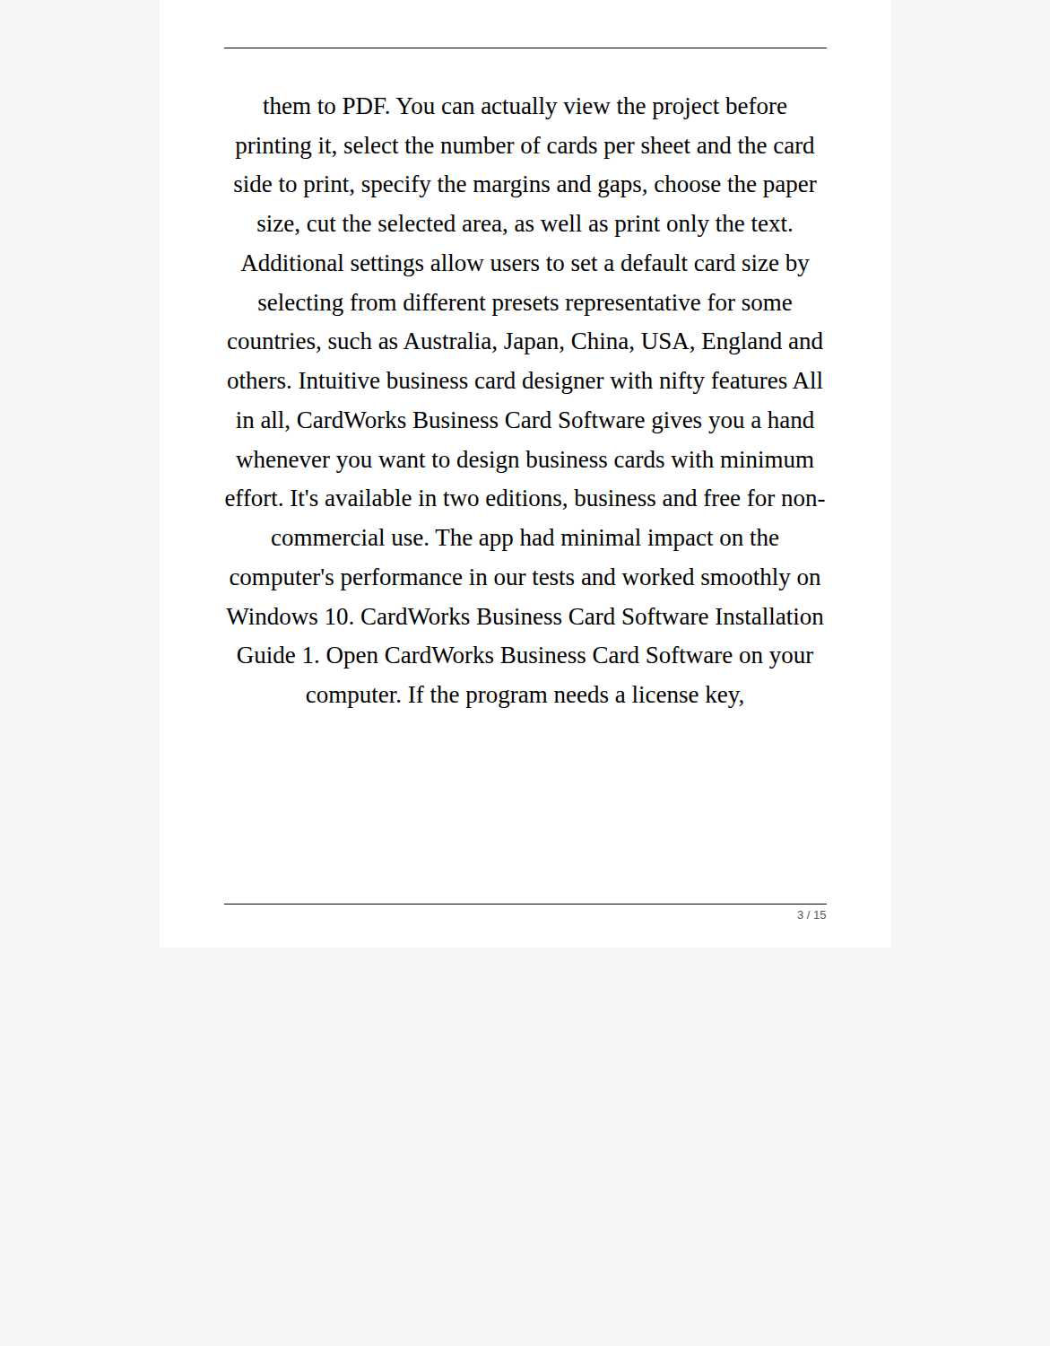them to PDF. You can actually view the project before printing it, select the number of cards per sheet and the card side to print, specify the margins and gaps, choose the paper size, cut the selected area, as well as print only the text. Additional settings allow users to set a default card size by selecting from different presets representative for some countries, such as Australia, Japan, China, USA, England and others. Intuitive business card designer with nifty features All in all, CardWorks Business Card Software gives you a hand whenever you want to design business cards with minimum effort. It's available in two editions, business and free for non-commercial use. The app had minimal impact on the computer's performance in our tests and worked smoothly on Windows 10. CardWorks Business Card Software Installation Guide 1. Open CardWorks Business Card Software on your computer. If the program needs a license key,
3 / 15